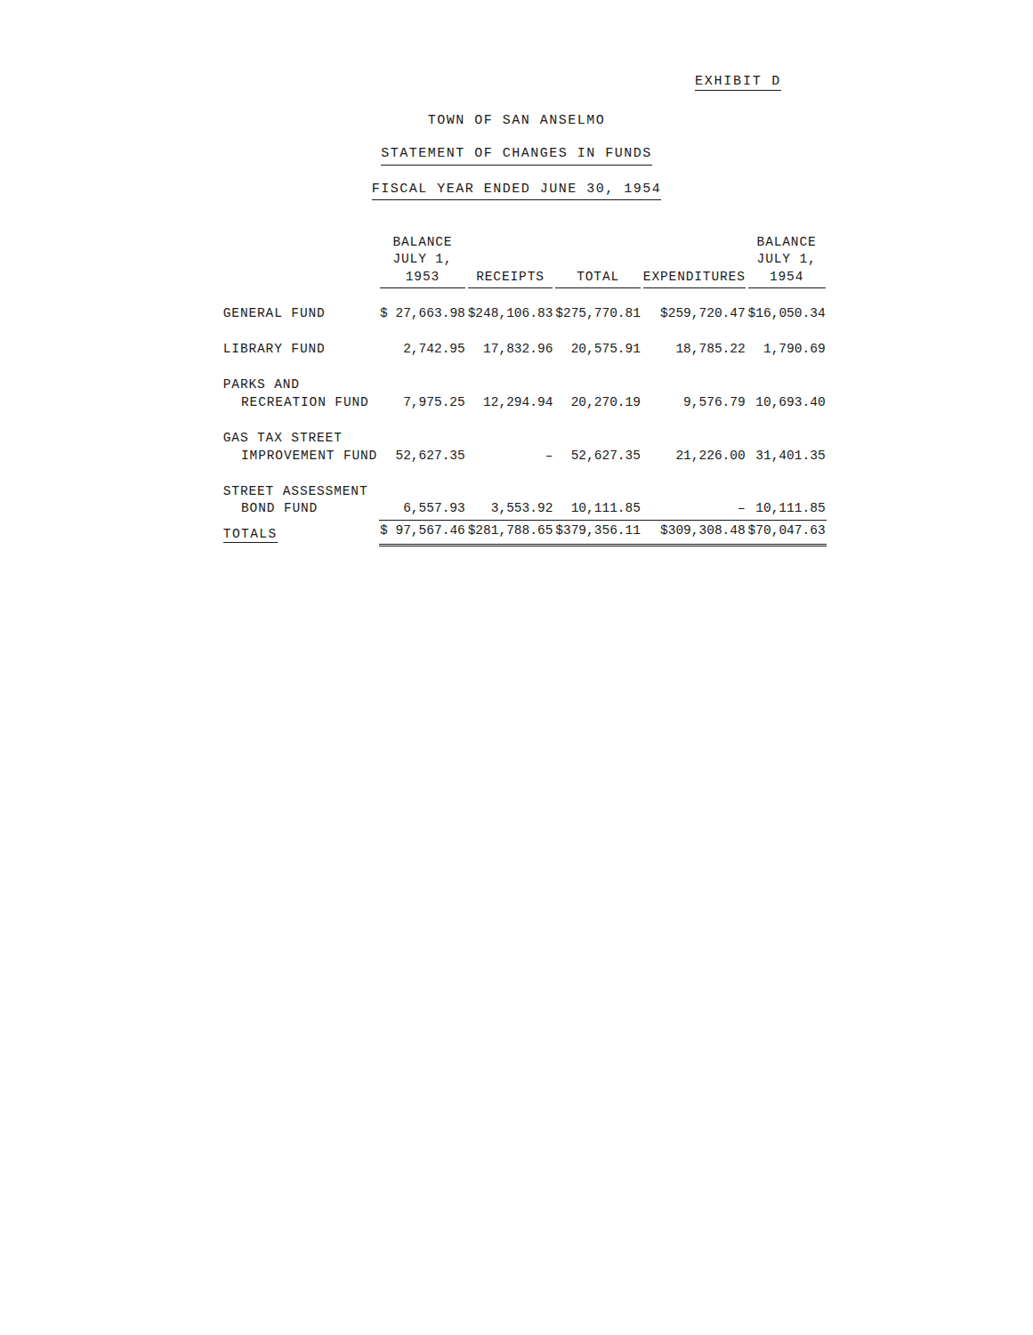EXHIBIT D
TOWN OF SAN ANSELMO
STATEMENT OF CHANGES IN FUNDS
FISCAL YEAR ENDED JUNE 30, 1954
| | BALANCE JULY 1, 1953 | RECEIPTS | TOTAL | EXPENDITURES | BALANCE JULY 1, 1954 |
| --- | --- | --- | --- | --- | --- |
| GENERAL FUND | $ 27,663.98 | $248,106.83 | $275,770.81 | $259,720.47 | $16,050.34 |
| LIBRARY FUND | 2,742.95 | 17,832.96 | 20,575.91 | 18,785.22 | 1,790.69 |
| PARKS AND RECREATION FUND | 7,975.25 | 12,294.94 | 20,270.19 | 9,576.79 | 10,693.40 |
| GAS TAX STREET IMPROVEMENT FUND | 52,627.35 | – | 52,627.35 | 21,226.00 | 31,401.35 |
| STREET ASSESSMENT BOND FUND | 6,557.93 | 3,553.92 | 10,111.85 | – | 10,111.85 |
| TOTALS | $ 97,567.46 | $281,788.65 | $379,356.11 | $309,308.48 | $70,047.63 |